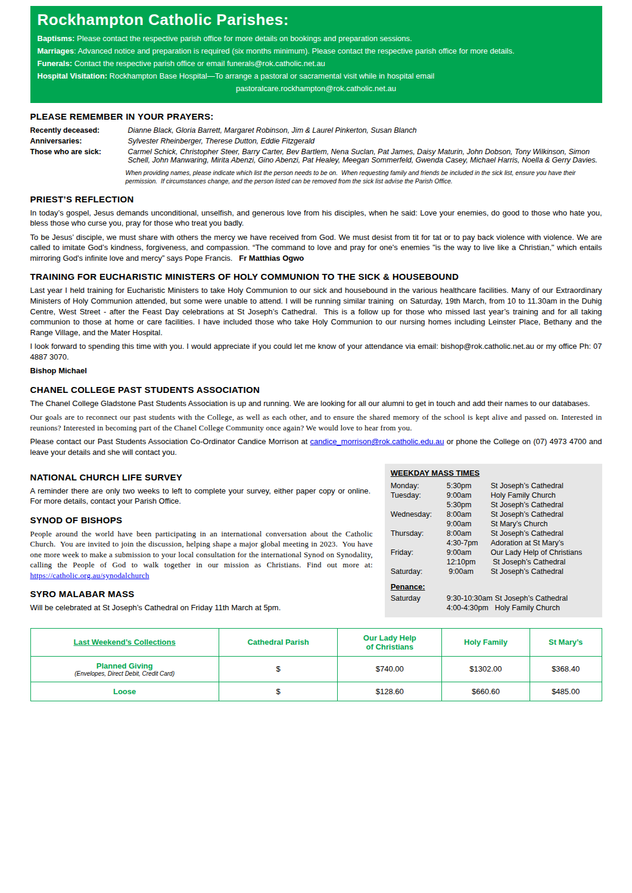Rockhampton Catholic Parishes:
Baptisms: Please contact the respective parish office for more details on bookings and preparation sessions.
Marriages: Advanced notice and preparation is required (six months minimum). Please contact the respective parish office for more details.
Funerals: Contact the respective parish office or email funerals@rok.catholic.net.au
Hospital Visitation: Rockhampton Base Hospital—To arrange a pastoral or sacramental visit while in hospital email
pastoralcare.rockhampton@rok.catholic.net.au
PLEASE REMEMBER IN YOUR PRAYERS:
| Recently deceased: | Dianne Black, Gloria Barrett, Margaret Robinson, Jim & Laurel Pinkerton, Susan Blanch |
| Anniversaries: | Sylvester Rheinberger, Therese Dutton, Eddie Fitzgerald |
| Those who are sick: | Carmel Schick, Christopher Steer, Barry Carter, Bev Bartlem, Nena Suclan, Pat James, Daisy Maturin, John Dobson, Tony Wilkinson, Simon Schell, John Manwaring, Mirita Abenzi, Gino Abenzi, Pat Healey, Meegan Sommerfeld, Gwenda Casey, Michael Harris, Noella & Gerry Davies. |
When providing names, please indicate which list the person needs to be on. When requesting family and friends be included in the sick list, ensure you have their permission. If circumstances change, and the person listed can be removed from the sick list advise the Parish Office.
PRIEST’S REFLECTION
In today’s gospel, Jesus demands unconditional, unselfish, and generous love from his disciples, when he said: Love your enemies, do good to those who hate you, bless those who curse you, pray for those who treat you badly.
To be Jesus’ disciple, we must share with others the mercy we have received from God. We must desist from tit for tat or to pay back violence with violence. We are called to imitate God’s kindness, forgiveness, and compassion. “The command to love and pray for one's enemies "is the way to live like a Christian," which entails mirroring God's infinite love and mercy” says Pope Francis. Fr Matthias Ogwo
TRAINING FOR EUCHARISTIC MINISTERS OF HOLY COMMUNION TO THE SICK & HOUSEBOUND
Last year I held training for Eucharistic Ministers to take Holy Communion to our sick and housebound in the various healthcare facilities. Many of our Extraordinary Ministers of Holy Communion attended, but some were unable to attend. I will be running similar training on Saturday, 19th March, from 10 to 11.30am in the Duhig Centre, West Street - after the Feast Day celebrations at St Joseph’s Cathedral. This is a follow up for those who missed last year’s training and for all taking communion to those at home or care facilities. I have included those who take Holy Communion to our nursing homes including Leinster Place, Bethany and the Range Village, and the Mater Hospital.
I look forward to spending this time with you. I would appreciate if you could let me know of your attendance via email: bishop@rok.catholic.net.au or my office Ph: 07 4887 3070.
Bishop Michael
CHANEL COLLEGE PAST STUDENTS ASSOCIATION
The Chanel College Gladstone Past Students Association is up and running. We are looking for all our alumni to get in touch and add their names to our databases.
Our goals are to reconnect our past students with the College, as well as each other, and to ensure the shared memory of the school is kept alive and passed on. Interested in reunions? Interested in becoming part of the Chanel College Community once again? We would love to hear from you.
Please contact our Past Students Association Co-Ordinator Candice Morrison at candice_morrison@rok.catholic.edu.au or phone the College on (07) 4973 4700 and leave your details and she will contact you.
NATIONAL CHURCH LIFE SURVEY
A reminder there are only two weeks to left to complete your survey, either paper copy or online. For more details, contact your Parish Office.
SYNOD OF BISHOPS
People around the world have been participating in an international conversation about the Catholic Church. You are invited to join the discussion, helping shape a major global meeting in 2023. You have one more week to make a submission to your local consultation for the international Synod on Synodality, calling the People of God to walk together in our mission as Christians. Find out more at: https://catholic.org.au/synodalchurch
SYRO MALABAR MASS
Will be celebrated at St Joseph’s Cathedral on Friday 11th March at 5pm.
WEEKDAY MASS TIMES
| Monday: | 5:30pm | St Joseph’s Cathedral |
| Tuesday: | 9:00am | Holy Family Church |
| | 5:30pm | St Joseph’s Cathedral |
| Wednesday: | 8:00am | St Joseph’s Cathedral |
| | 9:00am | St Mary’s Church |
| Thursday: | 8:00am | St Joseph’s Cathedral |
| | 4:30-7pm | Adoration at St Mary’s |
| Friday: | 9:00am | Our Lady Help of Christians |
| | 12:10pm | St Joseph’s Cathedral |
| Saturday: | 9:00am | St Joseph’s Cathedral |
Penance:
| Saturday | 9:30-10:30am | St Joseph’s Cathedral |
| | 4:00-4:30pm | Holy Family Church |
| Last Weekend’s Collections | Cathedral Parish | Our Lady Help of Christians | Holy Family | St Mary’s |
| --- | --- | --- | --- | --- |
| Planned Giving (Envelopes, Direct Debit, Credit Card) | $ | $740.00 | $1302.00 | $368.40 |
| Loose | $ | $128.60 | $660.60 | $485.00 |